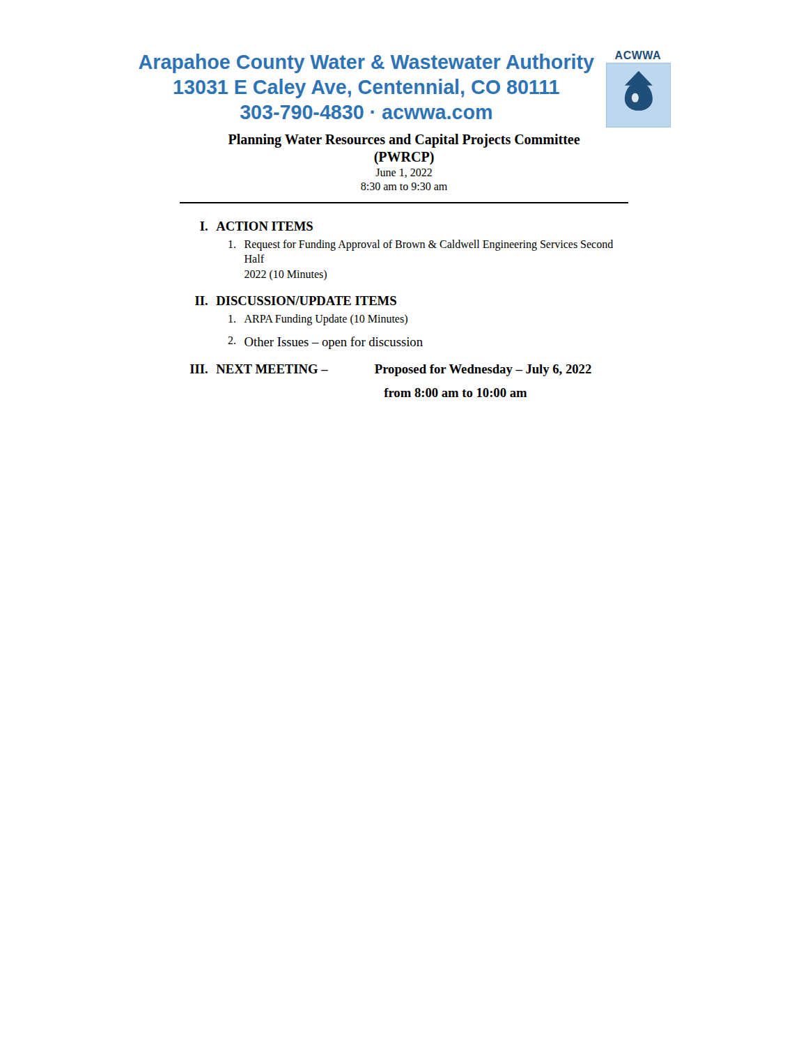Arapahoe County Water & Wastewater Authority
13031 E Caley Ave, Centennial, CO 80111
303-790-4830 · acwwa.com
ACWWA
Planning Water Resources and Capital Projects Committee
(PWRCP)
June 1, 2022
8:30 am to 9:30 am
I. ACTION ITEMS
1. Request for Funding Approval of Brown & Caldwell Engineering Services Second Half 2022 (10 Minutes)
II. DISCUSSION/UPDATE ITEMS
1. ARPA Funding Update (10 Minutes)
2. Other Issues – open for discussion
III. NEXT MEETING – Proposed for Wednesday – July 6, 2022
from 8:00 am to 10:00 am